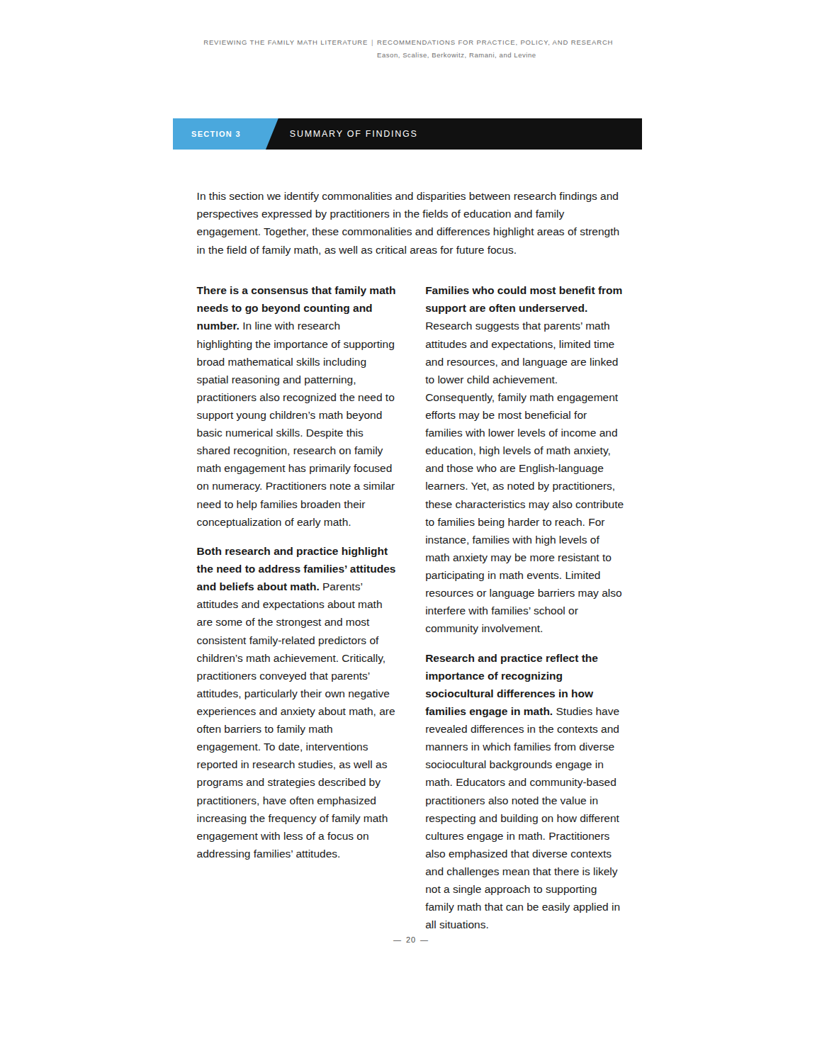Reviewing the Family Math Literature|Recommendations for Practice, Policy, and Research Eason, Scalise, Berkowitz, Ramani, and Levine
SECTION 3
Summary of Findings
In this section we identify commonalities and disparities between research findings and perspectives expressed by practitioners in the fields of education and family engagement. Together, these commonalities and differences highlight areas of strength in the field of family math, as well as critical areas for future focus.
There is a consensus that family math needs to go beyond counting and number. In line with research highlighting the importance of supporting broad mathematical skills including spatial reasoning and patterning, practitioners also recognized the need to support young children’s math beyond basic numerical skills. Despite this shared recognition, research on family math engagement has primarily focused on numeracy. Practitioners note a similar need to help families broaden their conceptualization of early math.
Both research and practice highlight the need to address families’ attitudes and beliefs about math. Parents’ attitudes and expectations about math are some of the strongest and most consistent family-related predictors of children’s math achievement. Critically, practitioners conveyed that parents’ attitudes, particularly their own negative experiences and anxiety about math, are often barriers to family math engagement. To date, interventions reported in research studies, as well as programs and strategies described by practitioners, have often emphasized increasing the frequency of family math engagement with less of a focus on addressing families’ attitudes.
Families who could most benefit from support are often underserved. Research suggests that parents’ math attitudes and expectations, limited time and resources, and language are linked to lower child achievement. Consequently, family math engagement efforts may be most beneficial for families with lower levels of income and education, high levels of math anxiety, and those who are English-language learners. Yet, as noted by practitioners, these characteristics may also contribute to families being harder to reach. For instance, families with high levels of math anxiety may be more resistant to participating in math events. Limited resources or language barriers may also interfere with families’ school or community involvement.
Research and practice reflect the importance of recognizing sociocultural differences in how families engage in math. Studies have revealed differences in the contexts and manners in which families from diverse sociocultural backgrounds engage in math. Educators and community-based practitioners also noted the value in respecting and building on how different cultures engage in math. Practitioners also emphasized that diverse contexts and challenges mean that there is likely not a single approach to supporting family math that can be easily applied in all situations.
—20—